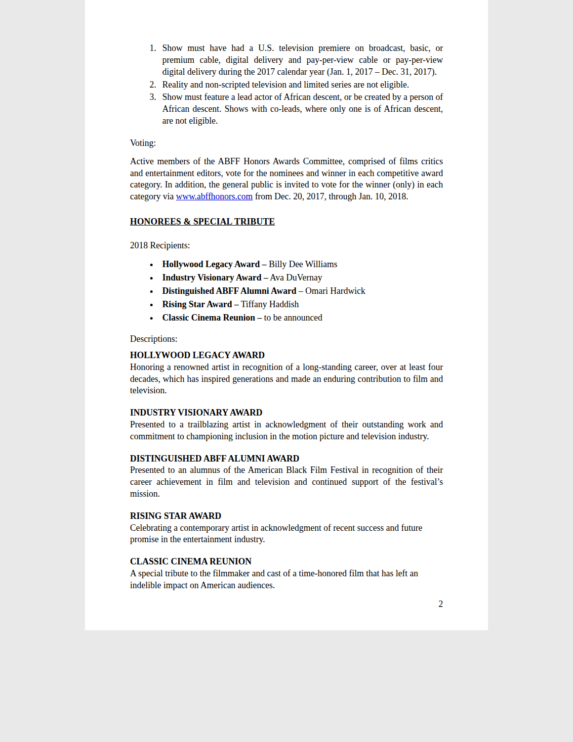Show must have had a U.S. television premiere on broadcast, basic, or premium cable, digital delivery and pay-per-view cable or pay-per-view digital delivery during the 2017 calendar year (Jan. 1, 2017 – Dec. 31, 2017).
Reality and non-scripted television and limited series are not eligible.
Show must feature a lead actor of African descent, or be created by a person of African descent. Shows with co-leads, where only one is of African descent, are not eligible.
Voting:
Active members of the ABFF Honors Awards Committee, comprised of films critics and entertainment editors, vote for the nominees and winner in each competitive award category. In addition, the general public is invited to vote for the winner (only) in each category via www.abffhonors.com from Dec. 20, 2017, through Jan. 10, 2018.
HONOREES & SPECIAL TRIBUTE
2018 Recipients:
Hollywood Legacy Award – Billy Dee Williams
Industry Visionary Award – Ava DuVernay
Distinguished ABFF Alumni Award – Omari Hardwick
Rising Star Award – Tiffany Haddish
Classic Cinema Reunion – to be announced
Descriptions:
Hollywood Legacy Award
Honoring a renowned artist in recognition of a long-standing career, over at least four decades, which has inspired generations and made an enduring contribution to film and television.
Industry Visionary Award
Presented to a trailblazing artist in acknowledgment of their outstanding work and commitment to championing inclusion in the motion picture and television industry.
Distinguished ABFF Alumni Award
Presented to an alumnus of the American Black Film Festival in recognition of their career achievement in film and television and continued support of the festival’s mission.
Rising Star Award
Celebrating a contemporary artist in acknowledgment of recent success and future promise in the entertainment industry.
Classic Cinema Reunion
A special tribute to the filmmaker and cast of a time-honored film that has left an indelible impact on American audiences.
2